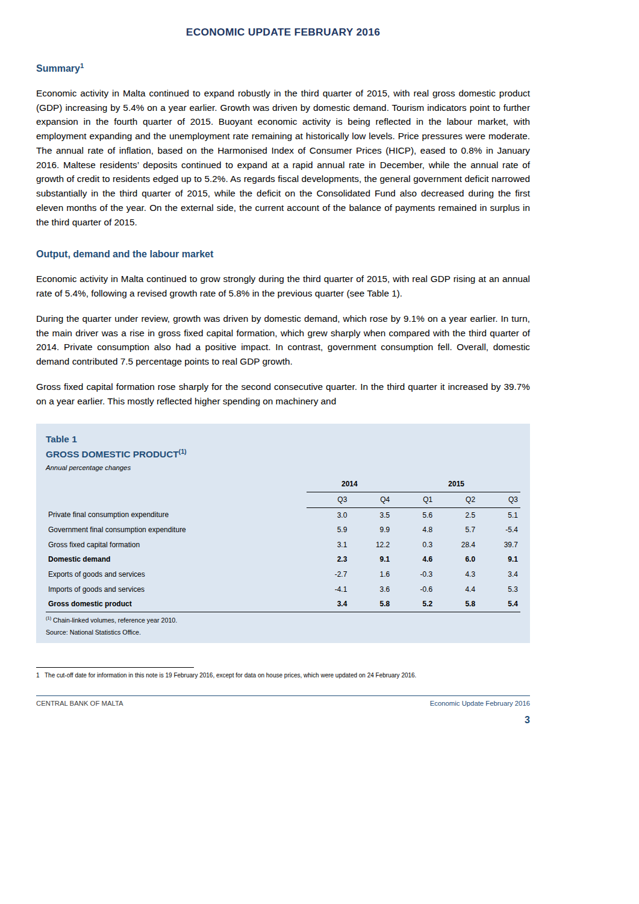ECONOMIC UPDATE FEBRUARY 2016
Summary1
Economic activity in Malta continued to expand robustly in the third quarter of 2015, with real gross domestic product (GDP) increasing by 5.4% on a year earlier. Growth was driven by domestic demand. Tourism indicators point to further expansion in the fourth quarter of 2015. Buoyant economic activity is being reflected in the labour market, with employment expanding and the unemployment rate remaining at historically low levels. Price pressures were moderate. The annual rate of inflation, based on the Harmonised Index of Consumer Prices (HICP), eased to 0.8% in January 2016. Maltese residents’ deposits continued to expand at a rapid annual rate in December, while the annual rate of growth of credit to residents edged up to 5.2%. As regards fiscal developments, the general government deficit narrowed substantially in the third quarter of 2015, while the deficit on the Consolidated Fund also decreased during the first eleven months of the year. On the external side, the current account of the balance of payments remained in surplus in the third quarter of 2015.
Output, demand and the labour market
Economic activity in Malta continued to grow strongly during the third quarter of 2015, with real GDP rising at an annual rate of 5.4%, following a revised growth rate of 5.8% in the previous quarter (see Table 1).
During the quarter under review, growth was driven by domestic demand, which rose by 9.1% on a year earlier. In turn, the main driver was a rise in gross fixed capital formation, which grew sharply when compared with the third quarter of 2014. Private consumption also had a positive impact. In contrast, government consumption fell. Overall, domestic demand contributed 7.5 percentage points to real GDP growth.
Gross fixed capital formation rose sharply for the second consecutive quarter. In the third quarter it increased by 39.7% on a year earlier. This mostly reflected higher spending on machinery and
Table 1
GROSS DOMESTIC PRODUCT(1)
Annual percentage changes
| | 2014 | 2015 |
| --- | --- | --- |
| | Q3 | Q4 | Q1 | Q2 | Q3 |
| Private final consumption expenditure | 3.0 | 3.5 | 5.6 | 2.5 | 5.1 |
| Government final consumption expenditure | 5.9 | 9.9 | 4.8 | 5.7 | -5.4 |
| Gross fixed capital formation | 3.1 | 12.2 | 0.3 | 28.4 | 39.7 |
| Domestic demand | 2.3 | 9.1 | 4.6 | 6.0 | 9.1 |
| Exports of goods and services | -2.7 | 1.6 | -0.3 | 4.3 | 3.4 |
| Imports of goods and services | -4.1 | 3.6 | -0.6 | 4.4 | 5.3 |
| Gross domestic product | 3.4 | 5.8 | 5.2 | 5.8 | 5.4 |
(1) Chain-linked volumes, reference year 2010.
Source: National Statistics Office.
1 The cut-off date for information in this note is 19 February 2016, except for data on house prices, which were updated on 24 February 2016.
CENTRAL BANK OF MALTA Economic Update February 2016
3